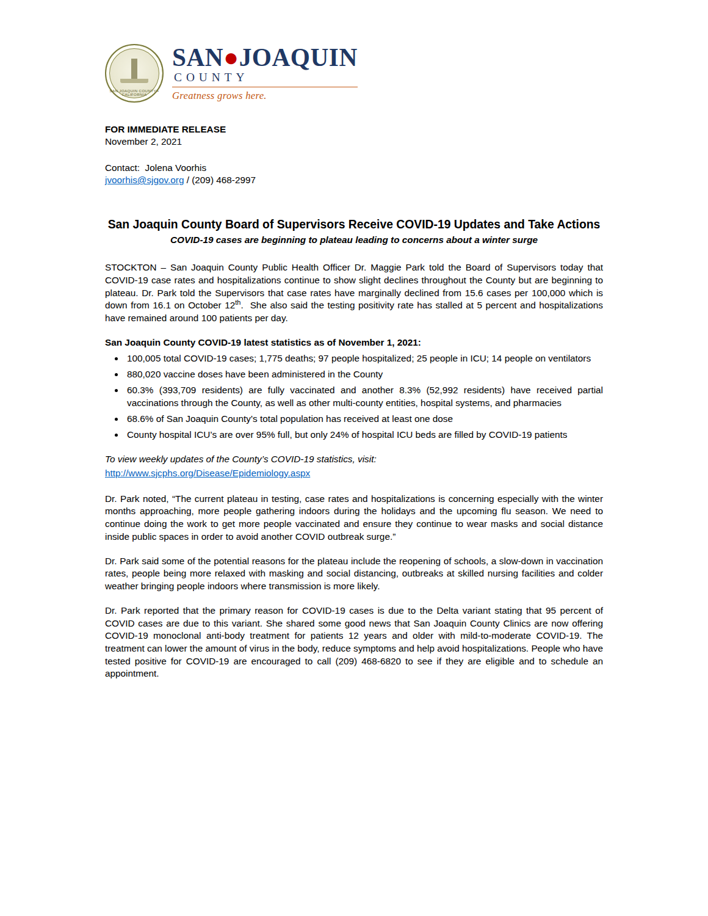SAN●JOAQUIN
COUNTY
Greatness grows here.
FOR IMMEDIATE RELEASE
November 2, 2021
Contact: Jolena Voorhis
jvoorhis@sjgov.org / (209) 468-2997
San Joaquin County Board of Supervisors Receive COVID-19 Updates and Take Actions
COVID-19 cases are beginning to plateau leading to concerns about a winter surge
STOCKTON – San Joaquin County Public Health Officer Dr. Maggie Park told the Board of Supervisors today that COVID-19 case rates and hospitalizations continue to show slight declines throughout the County but are beginning to plateau. Dr. Park told the Supervisors that case rates have marginally declined from 15.6 cases per 100,000 which is down from 16.1 on October 12th. She also said the testing positivity rate has stalled at 5 percent and hospitalizations have remained around 100 patients per day.
San Joaquin County COVID-19 latest statistics as of November 1, 2021:
100,005 total COVID-19 cases; 1,775 deaths; 97 people hospitalized; 25 people in ICU; 14 people on ventilators
880,020 vaccine doses have been administered in the County
60.3% (393,709 residents) are fully vaccinated and another 8.3% (52,992 residents) have received partial vaccinations through the County, as well as other multi-county entities, hospital systems, and pharmacies
68.6% of San Joaquin County’s total population has received at least one dose
County hospital ICU’s are over 95% full, but only 24% of hospital ICU beds are filled by COVID-19 patients
To view weekly updates of the County’s COVID-19 statistics, visit:
http://www.sjcphs.org/Disease/Epidemiology.aspx
Dr. Park noted, “The current plateau in testing, case rates and hospitalizations is concerning especially with the winter months approaching, more people gathering indoors during the holidays and the upcoming flu season. We need to continue doing the work to get more people vaccinated and ensure they continue to wear masks and social distance inside public spaces in order to avoid another COVID outbreak surge.”
Dr. Park said some of the potential reasons for the plateau include the reopening of schools, a slow-down in vaccination rates, people being more relaxed with masking and social distancing, outbreaks at skilled nursing facilities and colder weather bringing people indoors where transmission is more likely.
Dr. Park reported that the primary reason for COVID-19 cases is due to the Delta variant stating that 95 percent of COVID cases are due to this variant. She shared some good news that San Joaquin County Clinics are now offering COVID-19 monoclonal anti-body treatment for patients 12 years and older with mild-to-moderate COVID-19. The treatment can lower the amount of virus in the body, reduce symptoms and help avoid hospitalizations. People who have tested positive for COVID-19 are encouraged to call (209) 468-6820 to see if they are eligible and to schedule an appointment.